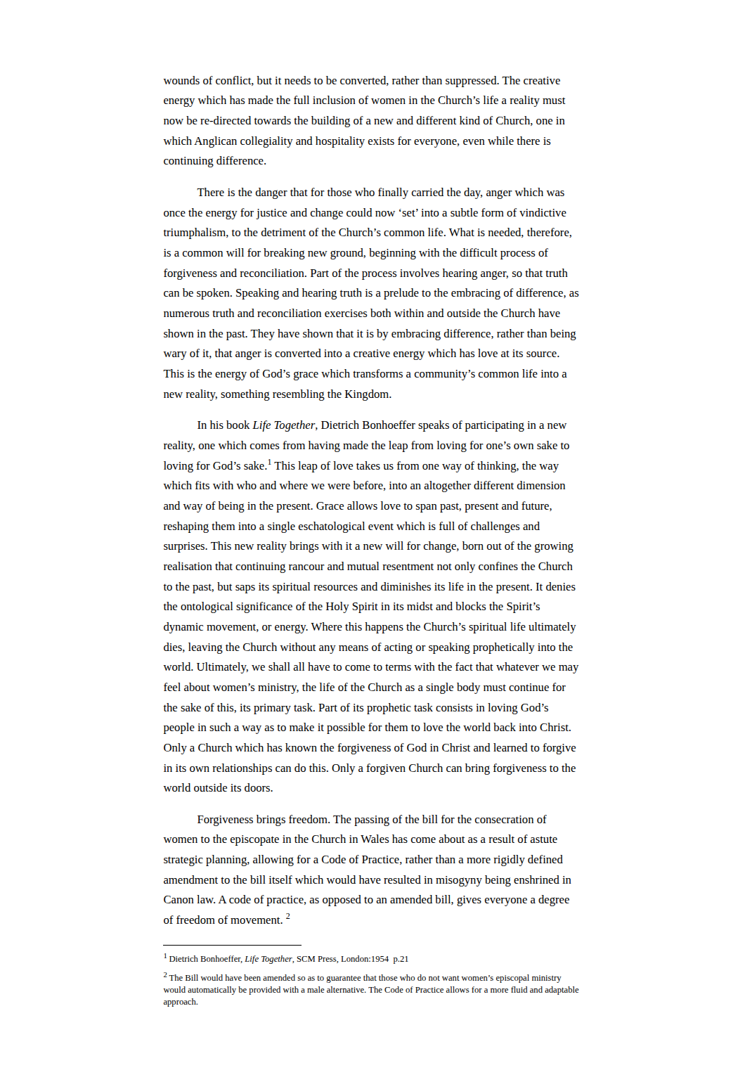wounds of conflict, but it needs to be converted, rather than suppressed. The creative energy which has made the full inclusion of women in the Church’s life a reality must now be re-directed towards the building of a new and different kind of Church, one in which Anglican collegiality and hospitality exists for everyone, even while there is continuing difference.
There is the danger that for those who finally carried the day, anger which was once the energy for justice and change could now ‘set’ into a subtle form of vindictive triumphalism, to the detriment of the Church’s common life. What is needed, therefore, is a common will for breaking new ground, beginning with the difficult process of forgiveness and reconciliation. Part of the process involves hearing anger, so that truth can be spoken. Speaking and hearing truth is a prelude to the embracing of difference, as numerous truth and reconciliation exercises both within and outside the Church have shown in the past. They have shown that it is by embracing difference, rather than being wary of it, that anger is converted into a creative energy which has love at its source. This is the energy of God’s grace which transforms a community’s common life into a new reality, something resembling the Kingdom.
In his book Life Together, Dietrich Bonhoeffer speaks of participating in a new reality, one which comes from having made the leap from loving for one’s own sake to loving for God’s sake.1 This leap of love takes us from one way of thinking, the way which fits with who and where we were before, into an altogether different dimension and way of being in the present. Grace allows love to span past, present and future, reshaping them into a single eschatological event which is full of challenges and surprises. This new reality brings with it a new will for change, born out of the growing realisation that continuing rancour and mutual resentment not only confines the Church to the past, but saps its spiritual resources and diminishes its life in the present. It denies the ontological significance of the Holy Spirit in its midst and blocks the Spirit’s dynamic movement, or energy. Where this happens the Church’s spiritual life ultimately dies, leaving the Church without any means of acting or speaking prophetically into the world. Ultimately, we shall all have to come to terms with the fact that whatever we may feel about women’s ministry, the life of the Church as a single body must continue for the sake of this, its primary task. Part of its prophetic task consists in loving God’s people in such a way as to make it possible for them to love the world back into Christ. Only a Church which has known the forgiveness of God in Christ and learned to forgive in its own relationships can do this. Only a forgiven Church can bring forgiveness to the world outside its doors.
Forgiveness brings freedom. The passing of the bill for the consecration of women to the episcopate in the Church in Wales has come about as a result of astute strategic planning, allowing for a Code of Practice, rather than a more rigidly defined amendment to the bill itself which would have resulted in misogyny being enshrined in Canon law. A code of practice, as opposed to an amended bill, gives everyone a degree of freedom of movement. 2
1 Dietrich Bonhoeffer, Life Together, SCM Press, London:1954 p.21
2 The Bill would have been amended so as to guarantee that those who do not want women’s episcopal ministry would automatically be provided with a male alternative. The Code of Practice allows for a more fluid and adaptable approach.